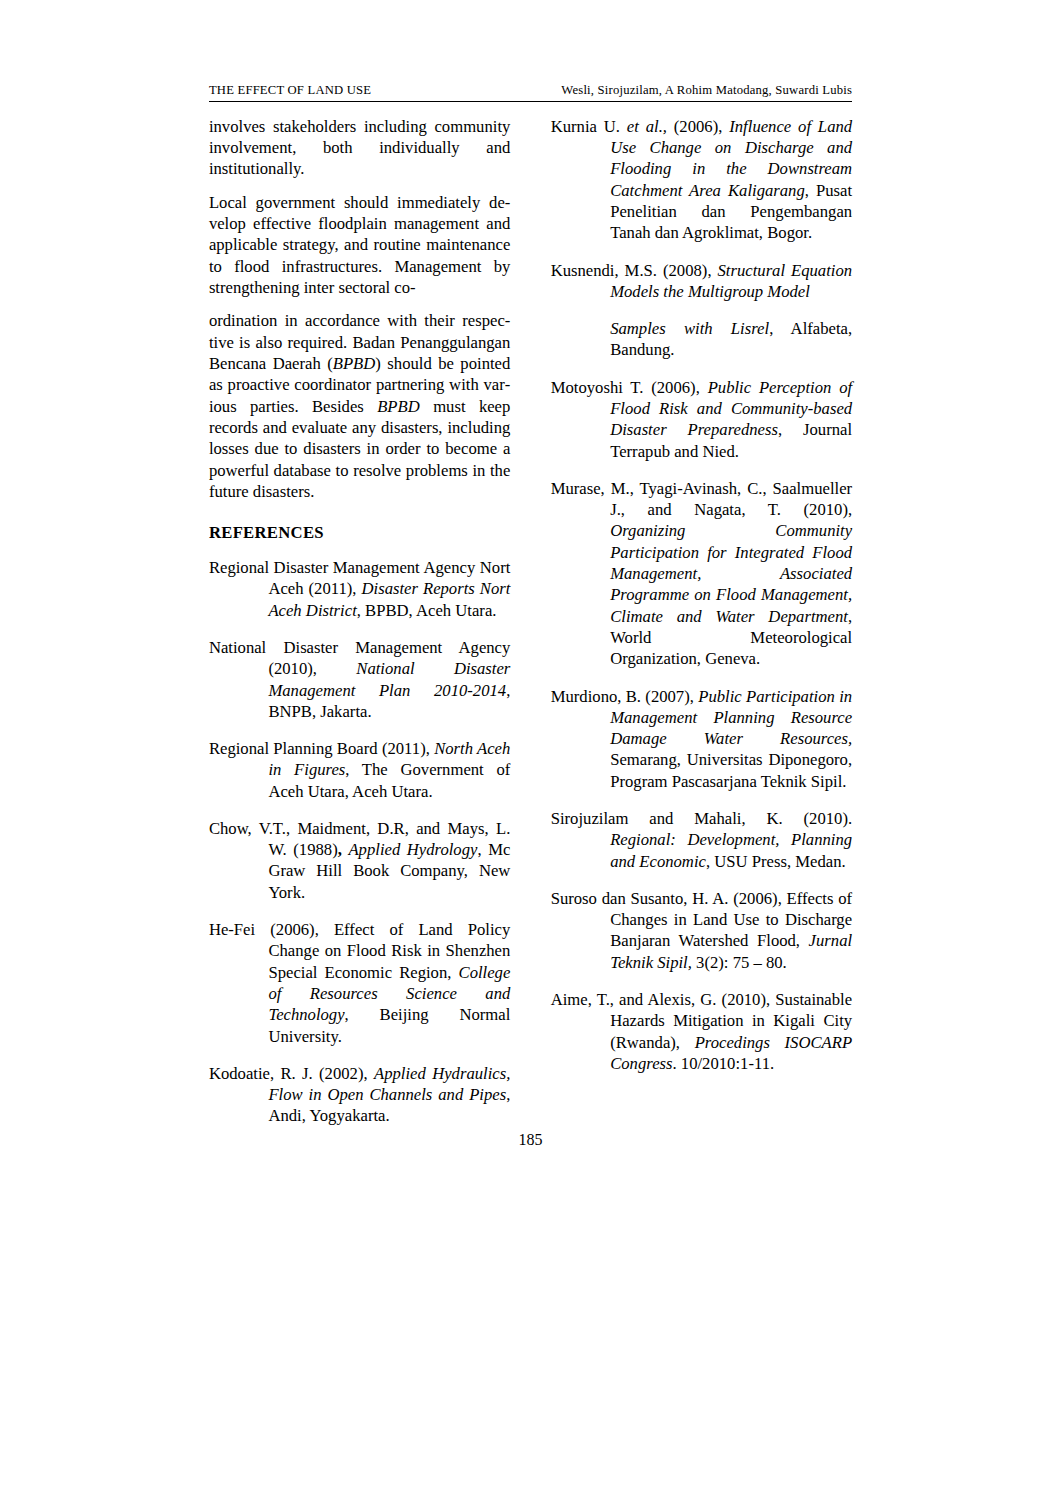THE EFFECT OF LAND USE
Wesli, Sirojuzilam, A Rohim Matodang, Suwardi Lubis
involves stakeholders including community involvement, both individually and institutionally.
Local government should immediately develop effective floodplain management and applicable strategy, and routine maintenance to flood infrastructures. Management by strengthening inter sectoral co-
ordination in accordance with their respective is also required. Badan Penanggulangan Bencana Daerah (BPBD) should be pointed as proactive coordinator partnering with various parties. Besides BPBD must keep records and evaluate any disasters, including losses due to disasters in order to become a powerful database to resolve problems in the future disasters.
REFERENCES
Regional Disaster Management Agency Nort Aceh (2011), Disaster Reports Nort Aceh District, BPBD, Aceh Utara.
National Disaster Management Agency (2010), National Disaster Management Plan 2010-2014, BNPB, Jakarta.
Regional Planning Board (2011), North Aceh in Figures, The Government of Aceh Utara, Aceh Utara.
Chow, V.T., Maidment, D.R, and Mays, L. W. (1988), Applied Hydrology, Mc Graw Hill Book Company, New York.
He-Fei (2006), Effect of Land Policy Change on Flood Risk in Shenzhen Special Economic Region, College of Resources Science and Technology, Beijing Normal University.
Kodoatie, R. J. (2002), Applied Hydraulics, Flow in Open Channels and Pipes, Andi, Yogyakarta.
Kurnia U. et al., (2006), Influence of Land Use Change on Discharge and Flooding in the Downstream Catchment Area Kaligarang, Pusat Penelitian dan Pengembangan Tanah dan Agroklimat, Bogor.
Kusnendi, M.S. (2008), Structural Equation Models the Multigroup Model
Samples with Lisrel, Alfabeta, Bandung.
Motoyoshi T. (2006), Public Perception of Flood Risk and Community-based Disaster Preparedness, Journal Terrapub and Nied.
Murase, M., Tyagi-Avinash, C., Saalmueller J., and Nagata, T. (2010), Organizing Community Participation for Integrated Flood Management, Associated Programme on Flood Management, Climate and Water Department, World Meteorological Organization, Geneva.
Murdiono, B. (2007), Public Participation in Management Planning Resource Damage Water Resources, Semarang, Universitas Diponegoro, Program Pascasarjana Teknik Sipil.
Sirojuzilam and Mahali, K. (2010). Regional: Development, Planning and Economic, USU Press, Medan.
Suroso dan Susanto, H. A. (2006), Effects of Changes in Land Use to Discharge Banjaran Watershed Flood, Jurnal Teknik Sipil, 3(2): 75 – 80.
Aime, T., and Alexis, G. (2010), Sustainable Hazards Mitigation in Kigali City (Rwanda), Procedings ISOCARP Congress. 10/2010:1-11.
185